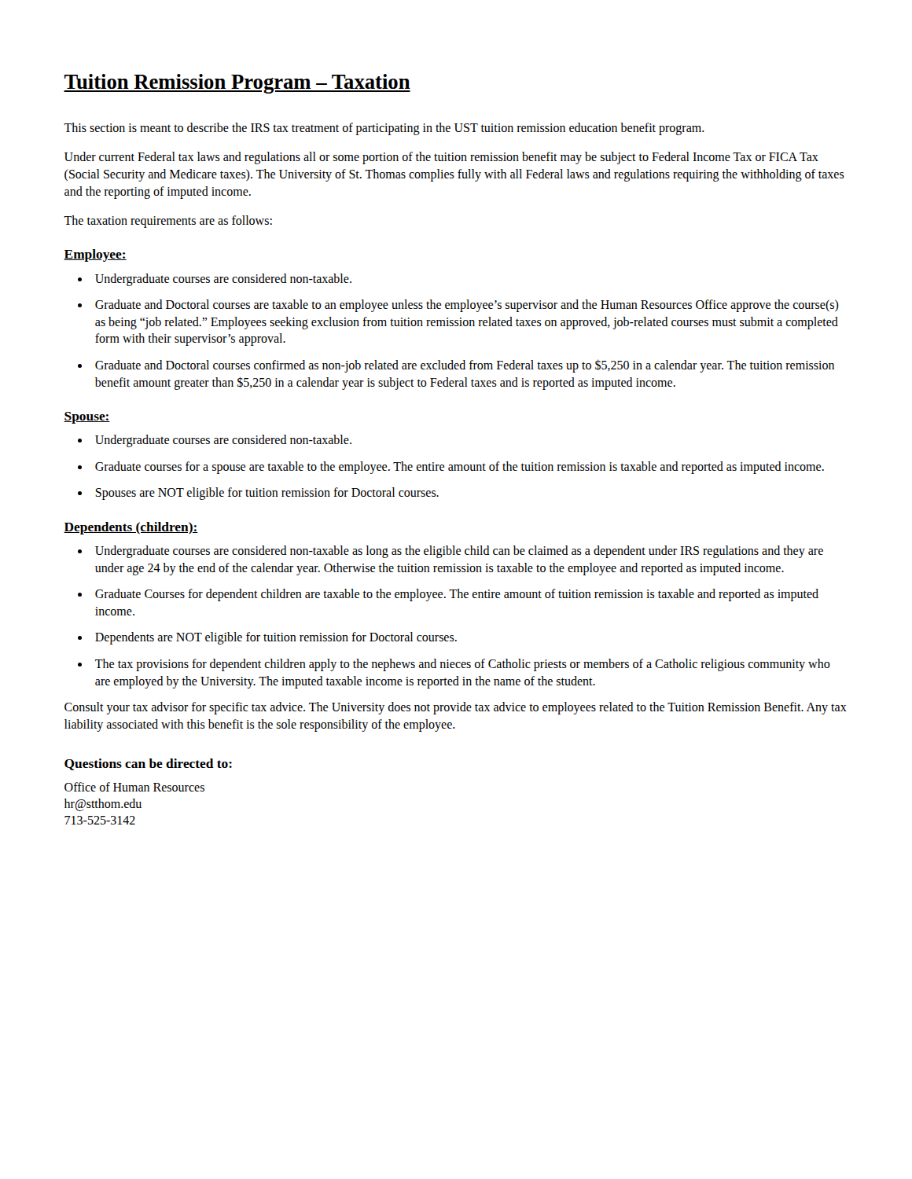Tuition Remission Program – Taxation
This section is meant to describe the IRS tax treatment of participating in the UST tuition remission education benefit program.
Under current Federal tax laws and regulations all or some portion of the tuition remission benefit may be subject to Federal Income Tax or FICA Tax (Social Security and Medicare taxes). The University of St. Thomas complies fully with all Federal laws and regulations requiring the withholding of taxes and the reporting of imputed income.
The taxation requirements are as follows:
Employee:
Undergraduate courses are considered non-taxable.
Graduate and Doctoral courses are taxable to an employee unless the employee’s supervisor and the Human Resources Office approve the course(s) as being “job related.” Employees seeking exclusion from tuition remission related taxes on approved, job-related courses must submit a completed form with their supervisor’s approval.
Graduate and Doctoral courses confirmed as non-job related are excluded from Federal taxes up to $5,250 in a calendar year. The tuition remission benefit amount greater than $5,250 in a calendar year is subject to Federal taxes and is reported as imputed income.
Spouse:
Undergraduate courses are considered non-taxable.
Graduate courses for a spouse are taxable to the employee. The entire amount of the tuition remission is taxable and reported as imputed income.
Spouses are NOT eligible for tuition remission for Doctoral courses.
Dependents (children):
Undergraduate courses are considered non-taxable as long as the eligible child can be claimed as a dependent under IRS regulations and they are under age 24 by the end of the calendar year. Otherwise the tuition remission is taxable to the employee and reported as imputed income.
Graduate Courses for dependent children are taxable to the employee. The entire amount of tuition remission is taxable and reported as imputed income.
Dependents are NOT eligible for tuition remission for Doctoral courses.
The tax provisions for dependent children apply to the nephews and nieces of Catholic priests or members of a Catholic religious community who are employed by the University. The imputed taxable income is reported in the name of the student.
Consult your tax advisor for specific tax advice. The University does not provide tax advice to employees related to the Tuition Remission Benefit. Any tax liability associated with this benefit is the sole responsibility of the employee.
Questions can be directed to:
Office of Human Resources
hr@stthom.edu
713-525-3142